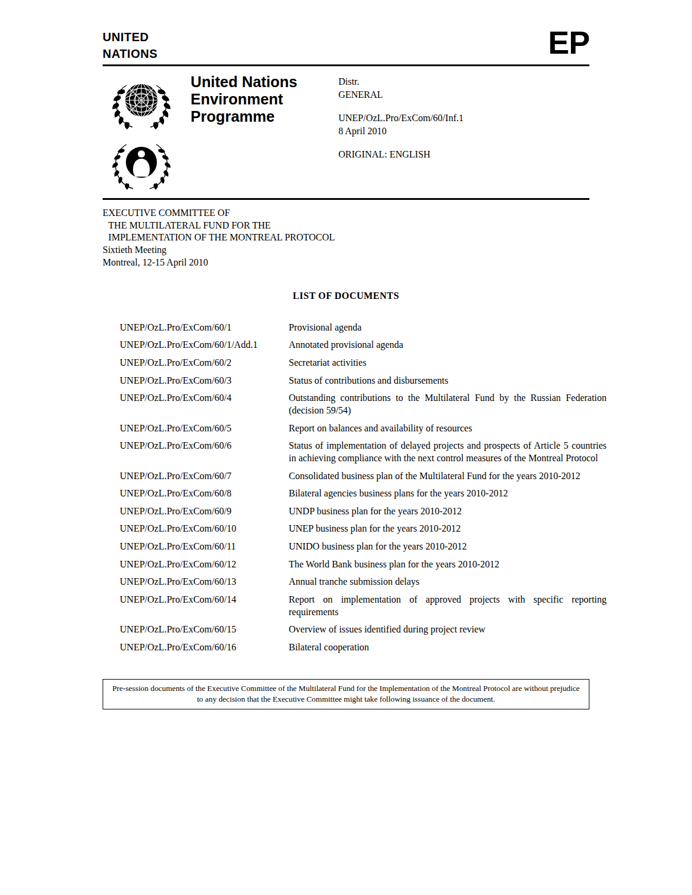UNITED
NATIONS
EP
United Nations
Environment
Programme
Distr.
GENERAL
UNEP/OzL.Pro/ExCom/60/Inf.1
8 April 2010
ORIGINAL: ENGLISH
EXECUTIVE COMMITTEE OF
THE MULTILATERAL FUND FOR THE
IMPLEMENTATION OF THE MONTREAL PROTOCOL
Sixtieth Meeting
Montreal, 12-15 April 2010
LIST OF DOCUMENTS
| UNEP/OzL.Pro/ExCom/60/1 | Provisional agenda |
| UNEP/OzL.Pro/ExCom/60/1/Add.1 | Annotated provisional agenda |
| UNEP/OzL.Pro/ExCom/60/2 | Secretariat activities |
| UNEP/OzL.Pro/ExCom/60/3 | Status of contributions and disbursements |
| UNEP/OzL.Pro/ExCom/60/4 | Outstanding contributions to the Multilateral Fund by the Russian Federation (decision 59/54) |
| UNEP/OzL.Pro/ExCom/60/5 | Report on balances and availability of resources |
| UNEP/OzL.Pro/ExCom/60/6 | Status of implementation of delayed projects and prospects of Article 5 countries in achieving compliance with the next control measures of the Montreal Protocol |
| UNEP/OzL.Pro/ExCom/60/7 | Consolidated business plan of the Multilateral Fund for the years 2010-2012 |
| UNEP/OzL.Pro/ExCom/60/8 | Bilateral agencies business plans for the years 2010-2012 |
| UNEP/OzL.Pro/ExCom/60/9 | UNDP business plan for the years 2010-2012 |
| UNEP/OzL.Pro/ExCom/60/10 | UNEP business plan for the years 2010-2012 |
| UNEP/OzL.Pro/ExCom/60/11 | UNIDO business plan for the years 2010-2012 |
| UNEP/OzL.Pro/ExCom/60/12 | The World Bank business plan for the years 2010-2012 |
| UNEP/OzL.Pro/ExCom/60/13 | Annual tranche submission delays |
| UNEP/OzL.Pro/ExCom/60/14 | Report on implementation of approved projects with specific reporting requirements |
| UNEP/OzL.Pro/ExCom/60/15 | Overview of issues identified during project review |
| UNEP/OzL.Pro/ExCom/60/16 | Bilateral cooperation |
Pre-session documents of the Executive Committee of the Multilateral Fund for the Implementation of the Montreal Protocol are without prejudice to any decision that the Executive Committee might take following issuance of the document.